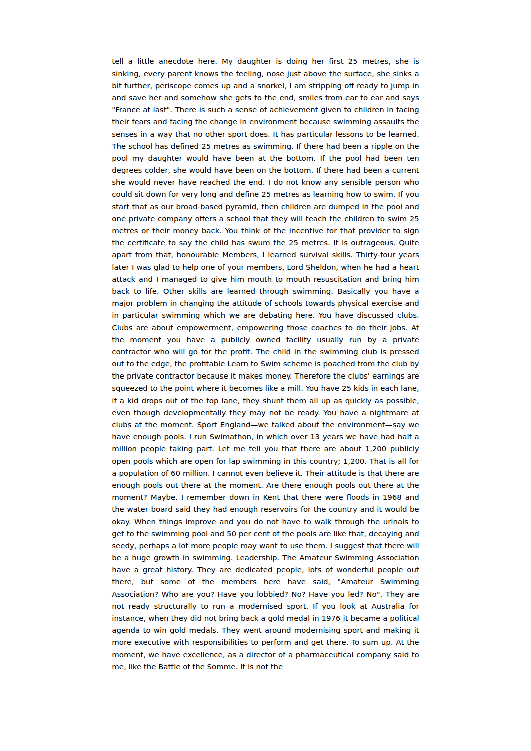tell a little anecdote here. My daughter is doing her first 25 metres, she is sinking, every parent knows the feeling, nose just above the surface, she sinks a bit further, periscope comes up and a snorkel, I am stripping off ready to jump in and save her and somehow she gets to the end, smiles from ear to ear and says "France at last". There is such a sense of achievement given to children in facing their fears and facing the change in environment because swimming assaults the senses in a way that no other sport does. It has particular lessons to be learned. The school has defined 25 metres as swimming. If there had been a ripple on the pool my daughter would have been at the bottom. If the pool had been ten degrees colder, she would have been on the bottom. If there had been a current she would never have reached the end. I do not know any sensible person who could sit down for very long and define 25 metres as learning how to swim. If you start that as our broad-based pyramid, then children are dumped in the pool and one private company offers a school that they will teach the children to swim 25 metres or their money back. You think of the incentive for that provider to sign the certificate to say the child has swum the 25 metres. It is outrageous. Quite apart from that, honourable Members, I learned survival skills. Thirty-four years later I was glad to help one of your members, Lord Sheldon, when he had a heart attack and I managed to give him mouth to mouth resuscitation and bring him back to life. Other skills are learned through swimming. Basically you have a major problem in changing the attitude of schools towards physical exercise and in particular swimming which we are debating here. You have discussed clubs. Clubs are about empowerment, empowering those coaches to do their jobs. At the moment you have a publicly owned facility usually run by a private contractor who will go for the profit. The child in the swimming club is pressed out to the edge, the profitable Learn to Swim scheme is poached from the club by the private contractor because it makes money. Therefore the clubs' earnings are squeezed to the point where it becomes like a mill. You have 25 kids in each lane, if a kid drops out of the top lane, they shunt them all up as quickly as possible, even though developmentally they may not be ready. You have a nightmare at clubs at the moment. Sport England—we talked about the environment—say we have enough pools. I run Swimathon, in which over 13 years we have had half a million people taking part. Let me tell you that there are about 1,200 publicly open pools which are open for lap swimming in this country; 1,200. That is all for a population of 60 million. I cannot even believe it. Their attitude is that there are enough pools out there at the moment. Are there enough pools out there at the moment? Maybe. I remember down in Kent that there were floods in 1968 and the water board said they had enough reservoirs for the country and it would be okay. When things improve and you do not have to walk through the urinals to get to the swimming pool and 50 per cent of the pools are like that, decaying and seedy, perhaps a lot more people may want to use them. I suggest that there will be a huge growth in swimming. Leadership. The Amateur Swimming Association have a great history. They are dedicated people, lots of wonderful people out there, but some of the members here have said, "Amateur Swimming Association? Who are you? Have you lobbied? No? Have you led? No". They are not ready structurally to run a modernised sport. If you look at Australia for instance, when they did not bring back a gold medal in 1976 it became a political agenda to win gold medals. They went around modernising sport and making it more executive with responsibilities to perform and get there. To sum up. At the moment, we have excellence, as a director of a pharmaceutical company said to me, like the Battle of the Somme. It is not the